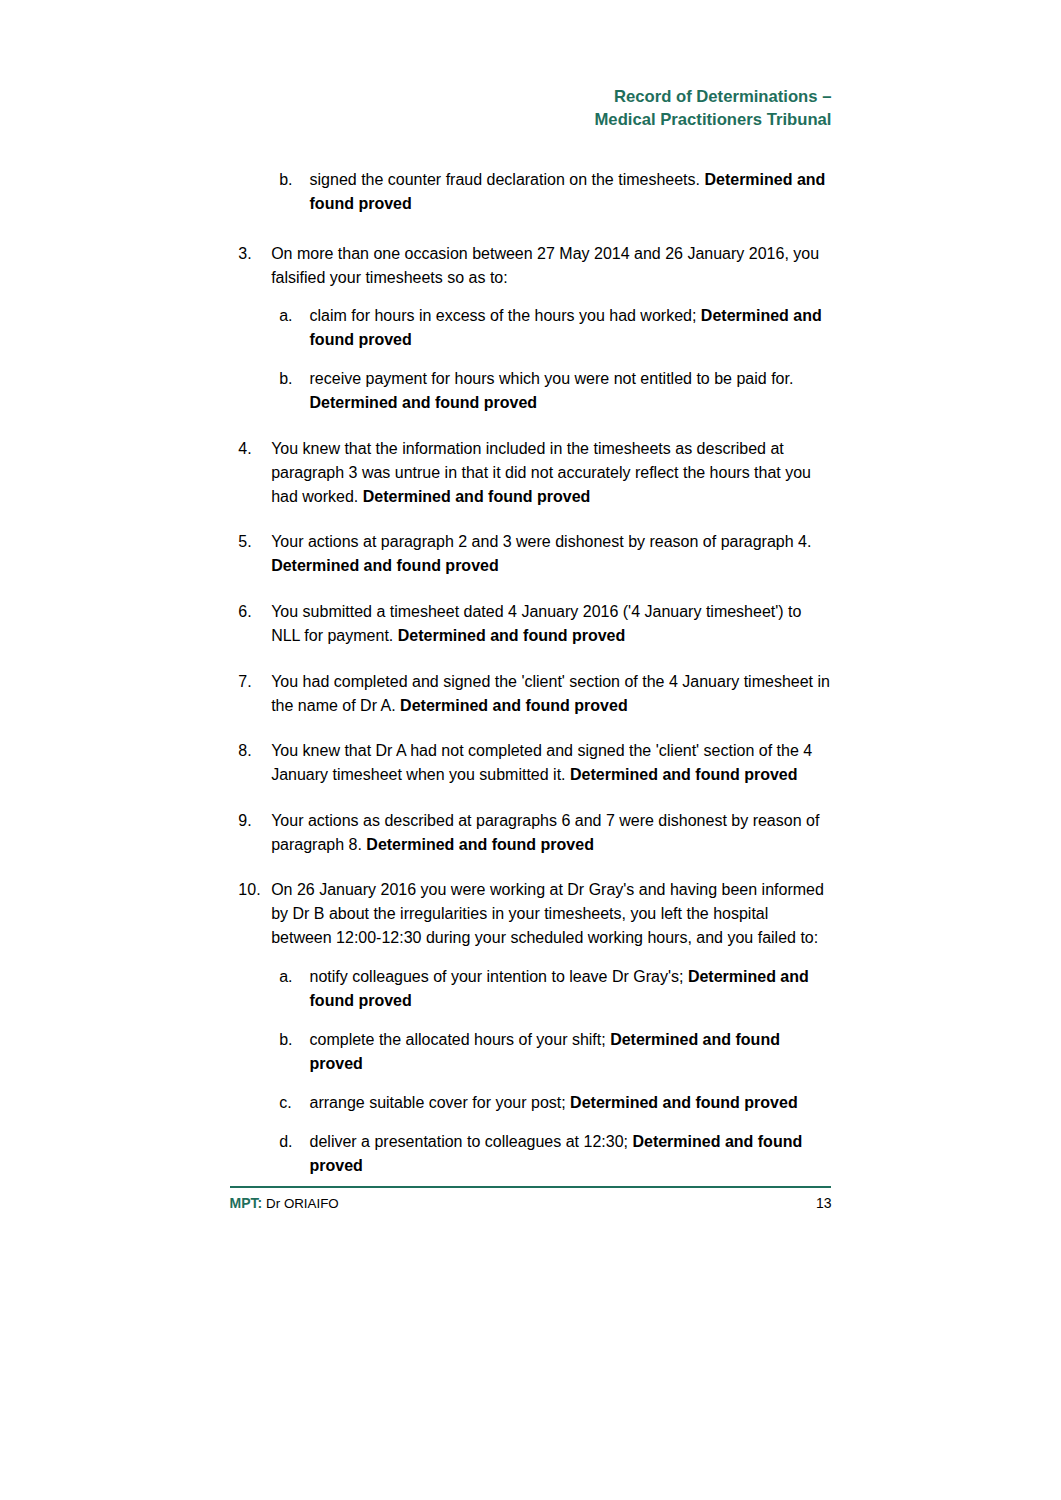Record of Determinations –
Medical Practitioners Tribunal
b. signed the counter fraud declaration on the timesheets. Determined and found proved
3. On more than one occasion between 27 May 2014 and 26 January 2016, you falsified your timesheets so as to:
a. claim for hours in excess of the hours you had worked; Determined and found proved
b. receive payment for hours which you were not entitled to be paid for. Determined and found proved
4. You knew that the information included in the timesheets as described at paragraph 3 was untrue in that it did not accurately reflect the hours that you had worked. Determined and found proved
5. Your actions at paragraph 2 and 3 were dishonest by reason of paragraph 4. Determined and found proved
6. You submitted a timesheet dated 4 January 2016 ('4 January timesheet') to NLL for payment. Determined and found proved
7. You had completed and signed the 'client' section of the 4 January timesheet in the name of Dr A. Determined and found proved
8. You knew that Dr A had not completed and signed the 'client' section of the 4 January timesheet when you submitted it. Determined and found proved
9. Your actions as described at paragraphs 6 and 7 were dishonest by reason of paragraph 8. Determined and found proved
10. On 26 January 2016 you were working at Dr Gray's and having been informed by Dr B about the irregularities in your timesheets, you left the hospital between 12:00-12:30 during your scheduled working hours, and you failed to:
a. notify colleagues of your intention to leave Dr Gray's; Determined and found proved
b. complete the allocated hours of your shift; Determined and found proved
c. arrange suitable cover for your post; Determined and found proved
d. deliver a presentation to colleagues at 12:30; Determined and found proved
MPT: Dr ORIAIFO
13